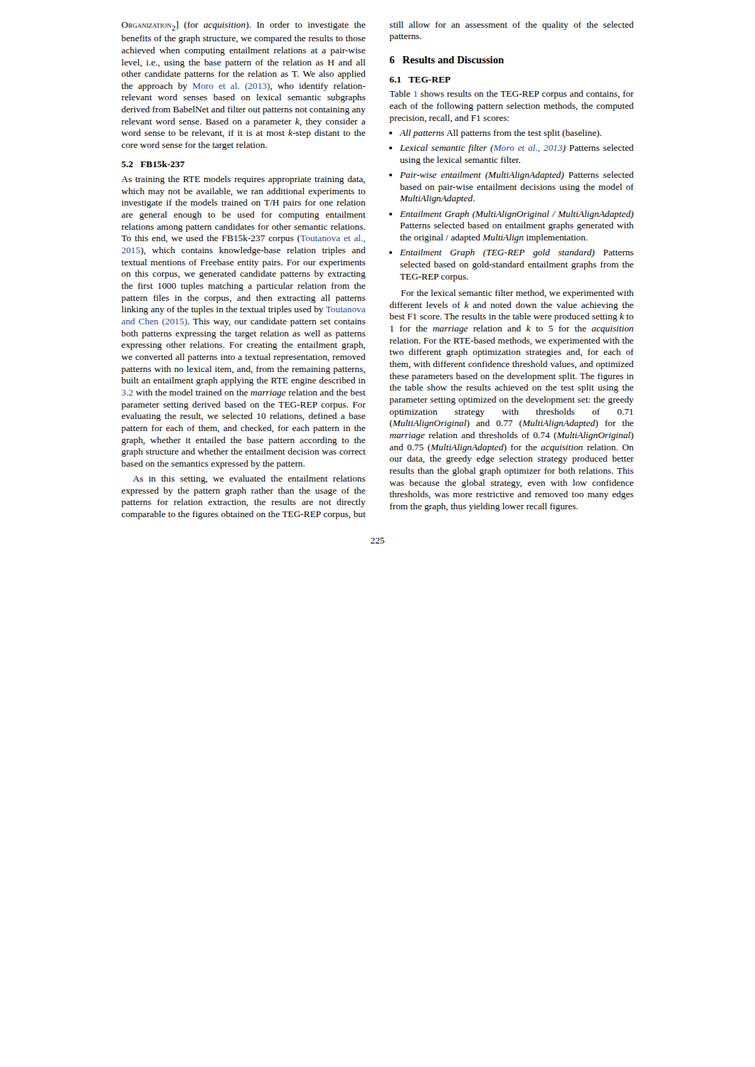Organization2] (for acquisition). In order to investigate the benefits of the graph structure, we compared the results to those achieved when computing entailment relations at a pair-wise level, i.e., using the base pattern of the relation as H and all other candidate patterns for the relation as T. We also applied the approach by Moro et al. (2013), who identify relation-relevant word senses based on lexical semantic subgraphs derived from BabelNet and filter out patterns not containing any relevant word sense. Based on a parameter k, they consider a word sense to be relevant, if it is at most k-step distant to the core word sense for the target relation.
5.2 FB15k-237
As training the RTE models requires appropriate training data, which may not be available, we ran additional experiments to investigate if the models trained on T/H pairs for one relation are general enough to be used for computing entailment relations among pattern candidates for other semantic relations. To this end, we used the FB15k-237 corpus (Toutanova et al., 2015), which contains knowledge-base relation triples and textual mentions of Freebase entity pairs. For our experiments on this corpus, we generated candidate patterns by extracting the first 1000 tuples matching a particular relation from the pattern files in the corpus, and then extracting all patterns linking any of the tuples in the textual triples used by Toutanova and Chen (2015). This way, our candidate pattern set contains both patterns expressing the target relation as well as patterns expressing other relations. For creating the entailment graph, we converted all patterns into a textual representation, removed patterns with no lexical item, and, from the remaining patterns, built an entailment graph applying the RTE engine described in 3.2 with the model trained on the marriage relation and the best parameter setting derived based on the TEG-REP corpus. For evaluating the result, we selected 10 relations, defined a base pattern for each of them, and checked, for each pattern in the graph, whether it entailed the base pattern according to the graph structure and whether the entailment decision was correct based on the semantics expressed by the pattern.
As in this setting, we evaluated the entailment relations expressed by the pattern graph rather than the usage of the patterns for relation extraction, the results are not directly comparable to the figures obtained on the TEG-REP corpus, but still allow for an assessment of the quality of the selected patterns.
6 Results and Discussion
6.1 TEG-REP
Table 1 shows results on the TEG-REP corpus and contains, for each of the following pattern selection methods, the computed precision, recall, and F1 scores:
All patterns All patterns from the test split (baseline).
Lexical semantic filter (Moro et al., 2013) Patterns selected using the lexical semantic filter.
Pair-wise entailment (MultiAlignAdapted) Patterns selected based on pair-wise entailment decisions using the model of MultiAlignAdapted.
Entailment Graph (MultiAlignOriginal / MultiAlignAdapted) Patterns selected based on entailment graphs generated with the original / adapted MultiAlign implementation.
Entailment Graph (TEG-REP gold standard) Patterns selected based on gold-standard entailment graphs from the TEG-REP corpus.
For the lexical semantic filter method, we experimented with different levels of k and noted down the value achieving the best F1 score. The results in the table were produced setting k to 1 for the marriage relation and k to 5 for the acquisition relation. For the RTE-based methods, we experimented with the two different graph optimization strategies and, for each of them, with different confidence threshold values, and optimized these parameters based on the development split. The figures in the table show the results achieved on the test split using the parameter setting optimized on the development set: the greedy optimization strategy with thresholds of 0.71 (MultiAlignOriginal) and 0.77 (MultiAlignAdapted) for the marriage relation and thresholds of 0.74 (MultiAlignOriginal) and 0.75 (MultiAlignAdapted) for the acquisition relation. On our data, the greedy edge selection strategy produced better results than the global graph optimizer for both relations. This was because the global strategy, even with low confidence thresholds, was more restrictive and removed too many edges from the graph, thus yielding lower recall figures.
225